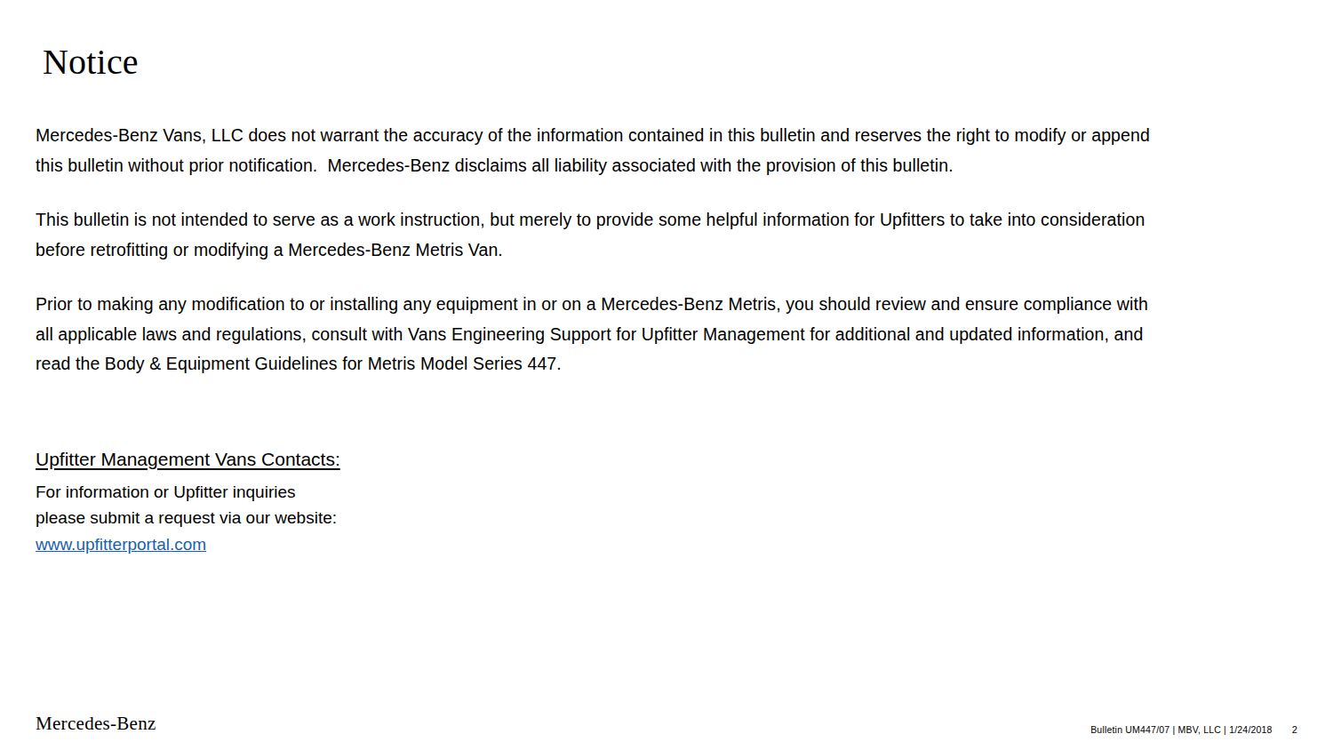Notice
Mercedes-Benz Vans, LLC does not warrant the accuracy of the information contained in this bulletin and reserves the right to modify or append this bulletin without prior notification. Mercedes-Benz disclaims all liability associated with the provision of this bulletin.
This bulletin is not intended to serve as a work instruction, but merely to provide some helpful information for Upfitters to take into consideration before retrofitting or modifying a Mercedes-Benz Metris Van.
Prior to making any modification to or installing any equipment in or on a Mercedes-Benz Metris, you should review and ensure compliance with all applicable laws and regulations, consult with Vans Engineering Support for Upfitter Management for additional and updated information, and read the Body & Equipment Guidelines for Metris Model Series 447.
Upfitter Management Vans Contacts:
For information or Upfitter inquiries
please submit a request via our website:
www.upfitterportal.com
Mercedes-Benz
Bulletin UM447/07 | MBV, LLC | 1/24/20182